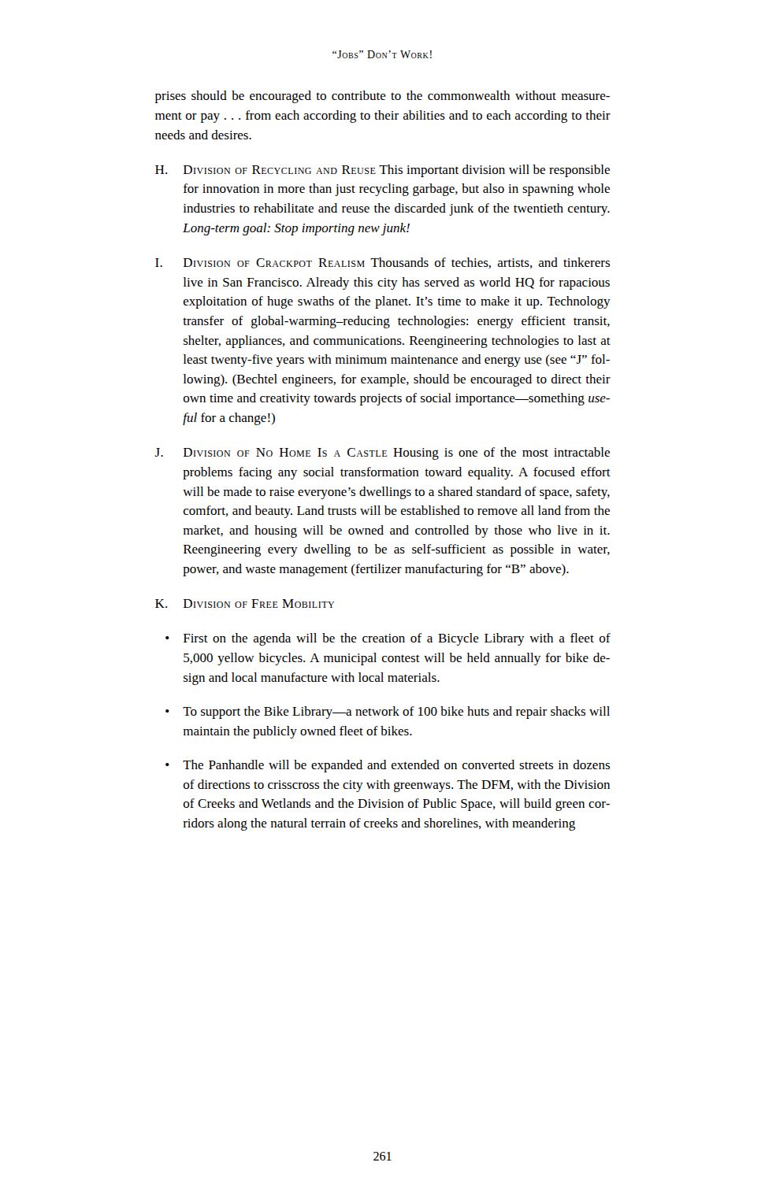“Jobs” Don’t Work!
prises should be encouraged to contribute to the commonwealth without measurement or pay . . . from each according to their abilities and to each according to their needs and desires.
H.
Division of Recycling and Reuse This important division will be responsible for innovation in more than just recycling garbage, but also in spawning whole industries to rehabilitate and reuse the discarded junk of the twentieth century. Long-term goal: Stop importing new junk!
I.
Division of Crackpot Realism Thousands of techies, artists, and tinkerers live in San Francisco. Already this city has served as world HQ for rapacious exploitation of huge swaths of the planet. It’s time to make it up. Technology transfer of global-warming–reducing technologies: energy efficient transit, shelter, appliances, and communications. Reengineering technologies to last at least twenty-five years with minimum maintenance and energy use (see “J” following). (Bechtel engineers, for example, should be encouraged to direct their own time and creativity towards projects of social importance—something useful for a change!)
J.
Division of No Home Is a Castle Housing is one of the most intractable problems facing any social transformation toward equality. A focused effort will be made to raise everyone’s dwellings to a shared standard of space, safety, comfort, and beauty. Land trusts will be established to remove all land from the market, and housing will be owned and controlled by those who live in it. Reengineering every dwelling to be as self-sufficient as possible in water, power, and waste management (fertilizer manufacturing for “B” above).
K.
Division of Free Mobility
First on the agenda will be the creation of a Bicycle Library with a fleet of 5,000 yellow bicycles. A municipal contest will be held annually for bike design and local manufacture with local materials.
To support the Bike Library—a network of 100 bike huts and repair shacks will maintain the publicly owned fleet of bikes.
The Panhandle will be expanded and extended on converted streets in dozens of directions to crisscross the city with greenways. The DFM, with the Division of Creeks and Wetlands and the Division of Public Space, will build green corridors along the natural terrain of creeks and shorelines, with meandering
261